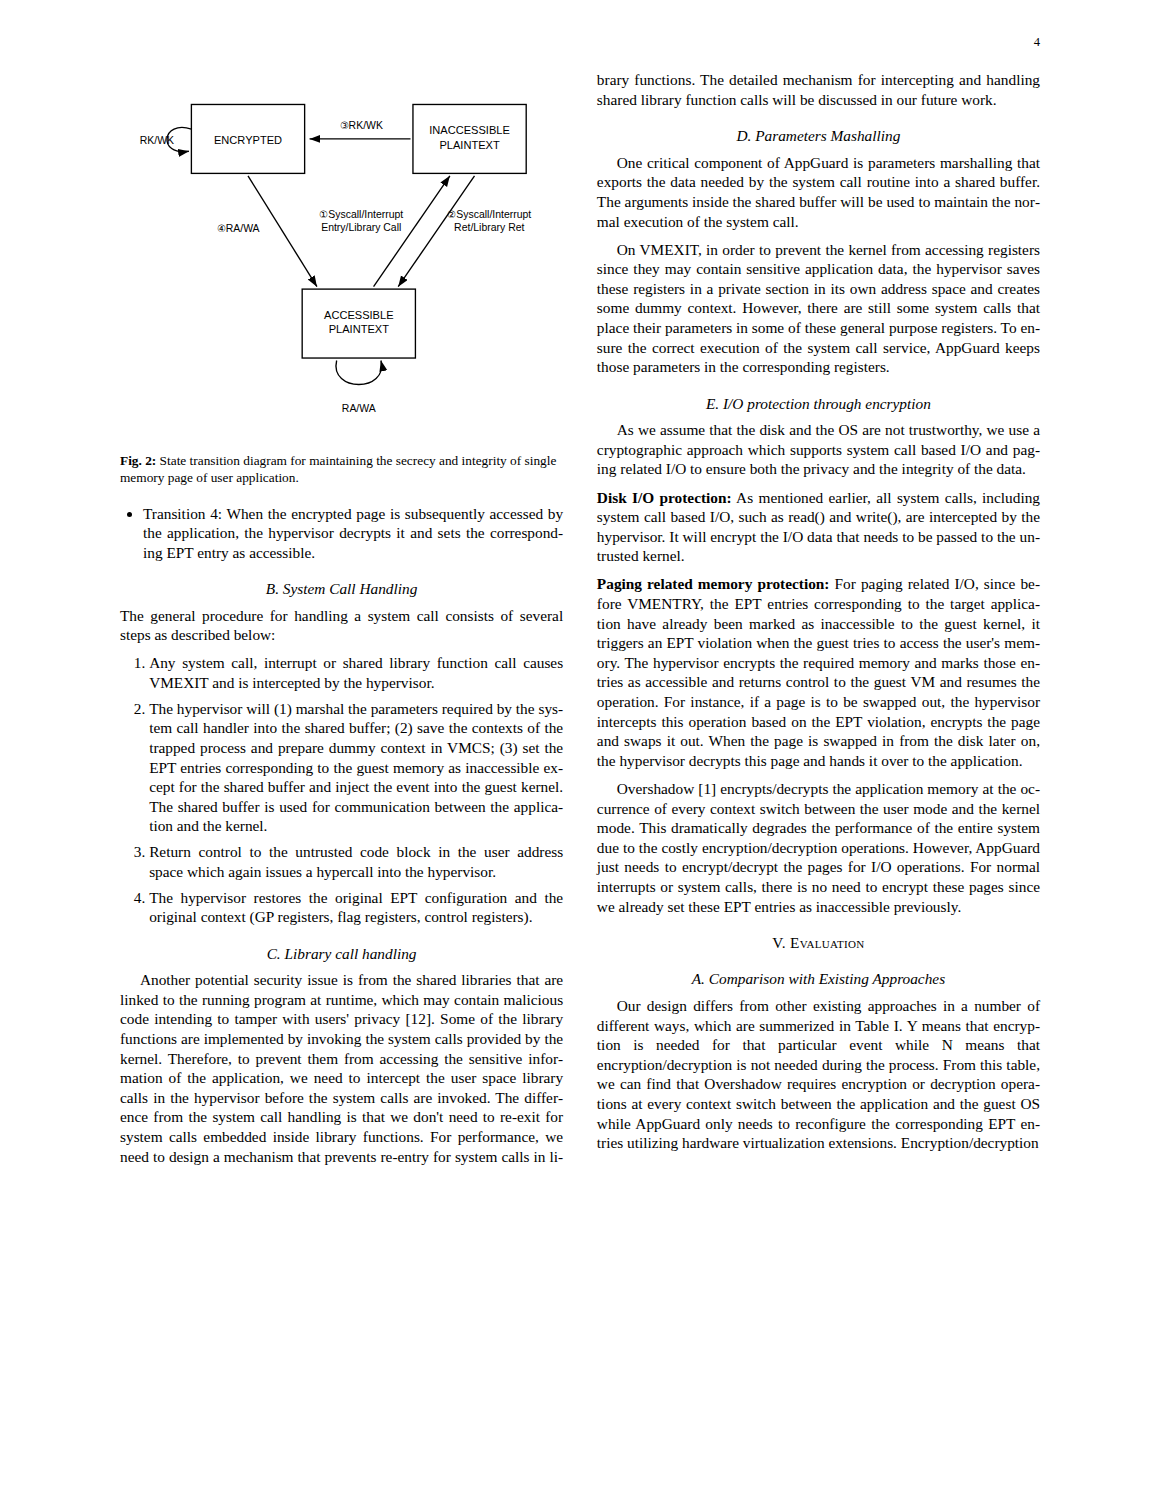4
ENCRYPTED INACCESSIBLE PLAINTEXT ACCESSIBLE PLAINTEXT ③RK/WK RK/WK ④RA/WA ①Syscall/Interrupt Entry/Library Call ②Syscall/Interrupt Ret/Library Ret RA/WA
Fig. 2: State transition diagram for maintaining the secrecy and integrity of single memory page of user application.
Transition 4: When the encrypted page is subsequently accessed by the application, the hypervisor decrypts it and sets the corresponding EPT entry as accessible.
B. System Call Handling
The general procedure for handling a system call consists of several steps as described below:
Any system call, interrupt or shared library function call causes VMEXIT and is intercepted by the hypervisor.
The hypervisor will (1) marshal the parameters required by the system call handler into the shared buffer; (2) save the contexts of the trapped process and prepare dummy context in VMCS; (3) set the EPT entries corresponding to the guest memory as inaccessible except for the shared buffer and inject the event into the guest kernel. The shared buffer is used for communication between the application and the kernel.
Return control to the untrusted code block in the user address space which again issues a hypercall into the hypervisor.
The hypervisor restores the original EPT configuration and the original context (GP registers, flag registers, control registers).
C. Library call handling
Another potential security issue is from the shared libraries that are linked to the running program at runtime, which may contain malicious code intending to tamper with users' privacy [12]. Some of the library functions are implemented by invoking the system calls provided by the kernel. Therefore, to prevent them from accessing the sensitive information of the application, we need to intercept the user space library calls in the hypervisor before the system calls are invoked. The difference from the system call handling is that we don't need to re-exit for system calls embedded inside library functions. For performance, we need to design a mechanism that prevents re-entry for system calls in library functions. The detailed mechanism for intercepting and handling shared library function calls will be discussed in our future work.
D. Parameters Mashalling
One critical component of AppGuard is parameters marshalling that exports the data needed by the system call routine into a shared buffer. The arguments inside the shared buffer will be used to maintain the normal execution of the system call.
On VMEXIT, in order to prevent the kernel from accessing registers since they may contain sensitive application data, the hypervisor saves these registers in a private section in its own address space and creates some dummy context. However, there are still some system calls that place their parameters in some of these general purpose registers. To ensure the correct execution of the system call service, AppGuard keeps those parameters in the corresponding registers.
E. I/O protection through encryption
As we assume that the disk and the OS are not trustworthy, we use a cryptographic approach which supports system call based I/O and paging related I/O to ensure both the privacy and the integrity of the data.
Disk I/O protection: As mentioned earlier, all system calls, including system call based I/O, such as read() and write(), are intercepted by the hypervisor. It will encrypt the I/O data that needs to be passed to the untrusted kernel.
Paging related memory protection: For paging related I/O, since before VMENTRY, the EPT entries corresponding to the target application have already been marked as inaccessible to the guest kernel, it triggers an EPT violation when the guest tries to access the user's memory. The hypervisor encrypts the required memory and marks those entries as accessible and returns control to the guest VM and resumes the operation. For instance, if a page is to be swapped out, the hypervisor intercepts this operation based on the EPT violation, encrypts the page and swaps it out. When the page is swapped in from the disk later on, the hypervisor decrypts this page and hands it over to the application.
Overshadow [1] encrypts/decrypts the application memory at the occurrence of every context switch between the user mode and the kernel mode. This dramatically degrades the performance of the entire system due to the costly encryption/decryption operations. However, AppGuard just needs to encrypt/decrypt the pages for I/O operations. For normal interrupts or system calls, there is no need to encrypt these pages since we already set these EPT entries as inaccessible previously.
V. Evaluation
A. Comparison with Existing Approaches
Our design differs from other existing approaches in a number of different ways, which are summerized in Table I. Y means that encryption is needed for that particular event while N means that encryption/decryption is not needed during the process. From this table, we can find that Overshadow requires encryption or decryption operations at every context switch between the application and the guest OS while AppGuard only needs to reconfigure the corresponding EPT entries utilizing hardware virtualization extensions. Encryption/decryption